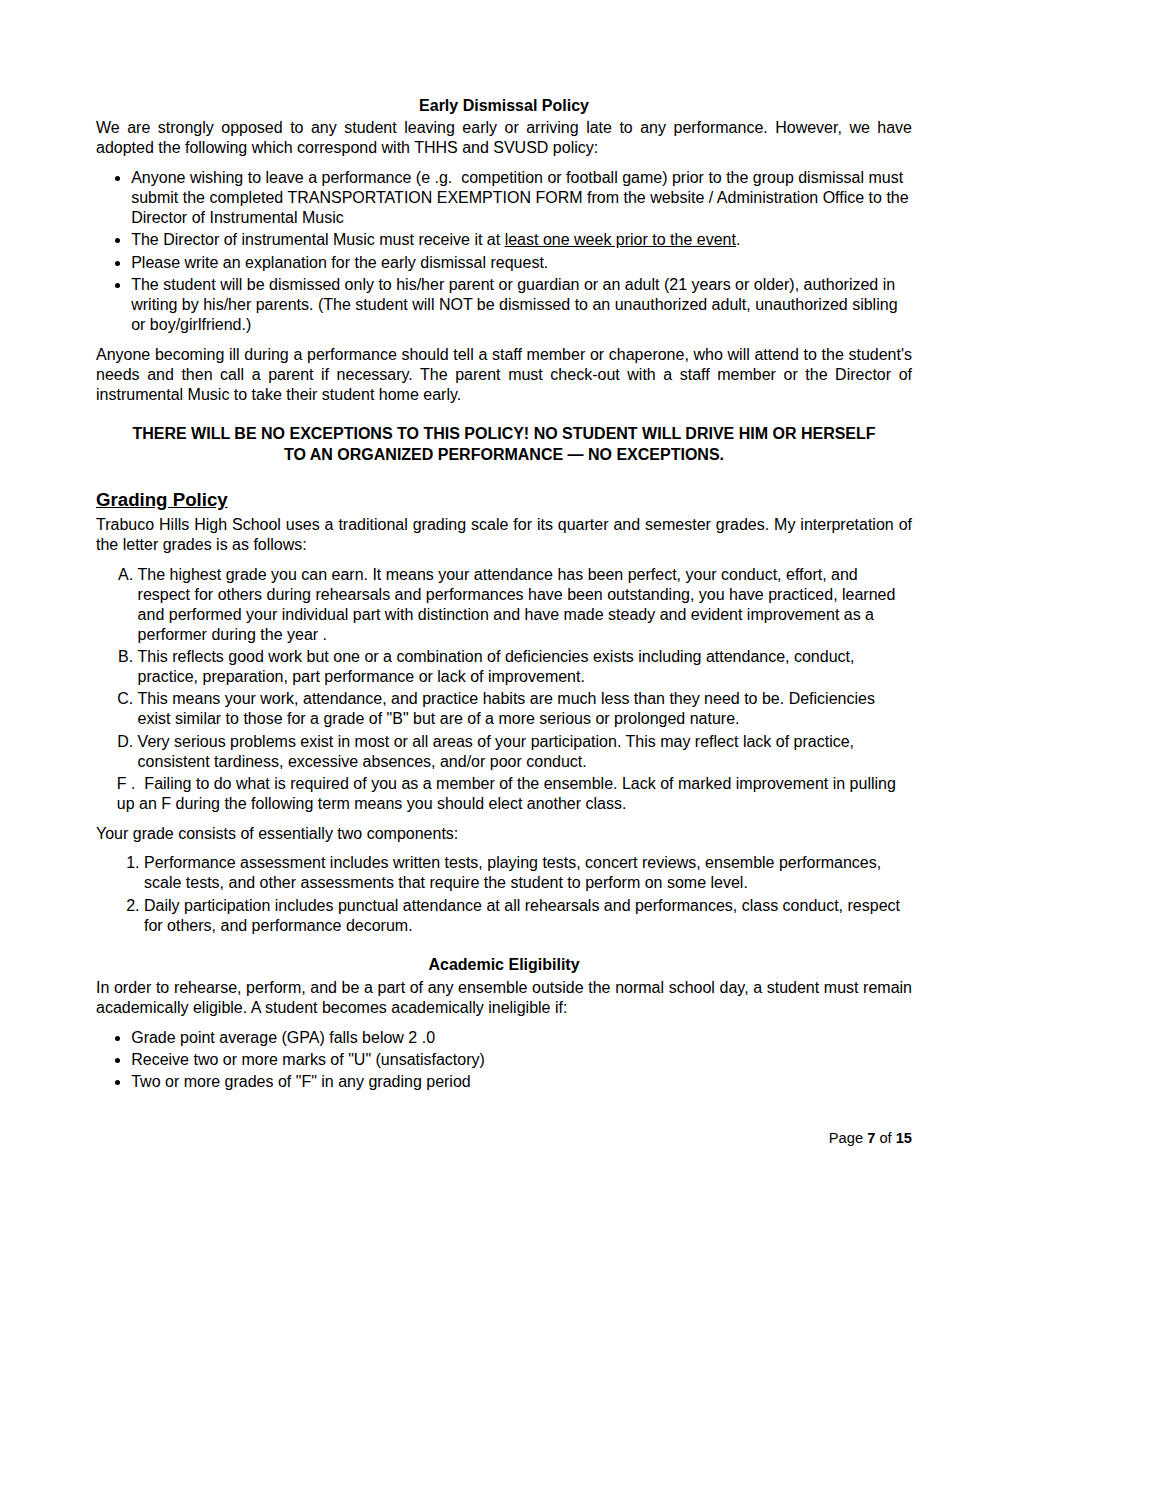Early Dismissal Policy
We are strongly opposed to any student leaving early or arriving late to any performance. However, we have adopted the following which correspond with THHS and SVUSD policy:
Anyone wishing to leave a performance (e .g. competition or football game) prior to the group dismissal must submit the completed TRANSPORTATION EXEMPTION FORM from the website / Administration Office to the Director of Instrumental Music
The Director of instrumental Music must receive it at least one week prior to the event.
Please write an explanation for the early dismissal request.
The student will be dismissed only to his/her parent or guardian or an adult (21 years or older), authorized in writing by his/her parents. (The student will NOT be dismissed to an unauthorized adult, unauthorized sibling or boy/girlfriend.)
Anyone becoming ill during a performance should tell a staff member or chaperone, who will attend to the student's needs and then call a parent if necessary. The parent must check-out with a staff member or the Director of instrumental Music to take their student home early.
THERE WILL BE NO EXCEPTIONS TO THIS POLICY! NO STUDENT WILL DRIVE HIM OR HERSELF
TO AN ORGANIZED PERFORMANCE — NO EXCEPTIONS.
Grading Policy
Trabuco Hills High School uses a traditional grading scale for its quarter and semester grades. My interpretation of the letter grades is as follows:
The highest grade you can earn. It means your attendance has been perfect, your conduct, effort, and respect for others during rehearsals and performances have been outstanding, you have practiced, learned and performed your individual part with distinction and have made steady and evident improvement as a performer during the year .
This reflects good work but one or a combination of deficiencies exists including attendance, conduct, practice, preparation, part performance or lack of improvement.
This means your work, attendance, and practice habits are much less than they need to be. Deficiencies exist similar to those for a grade of "B" but are of a more serious or prolonged nature.
Very serious problems exist in most or all areas of your participation. This may reflect lack of practice, consistent tardiness, excessive absences, and/or poor conduct.
F . Failing to do what is required of you as a member of the ensemble. Lack of marked improvement in pulling up an F during the following term means you should elect another class.
Your grade consists of essentially two components:
Performance assessment includes written tests, playing tests, concert reviews, ensemble performances, scale tests, and other assessments that require the student to perform on some level.
Daily participation includes punctual attendance at all rehearsals and performances, class conduct, respect for others, and performance decorum.
Academic Eligibility
In order to rehearse, perform, and be a part of any ensemble outside the normal school day, a student must remain academically eligible. A student becomes academically ineligible if:
Grade point average (GPA) falls below 2 .0
Receive two or more marks of "U" (unsatisfactory)
Two or more grades of "F" in any grading period
Page 7 of 15